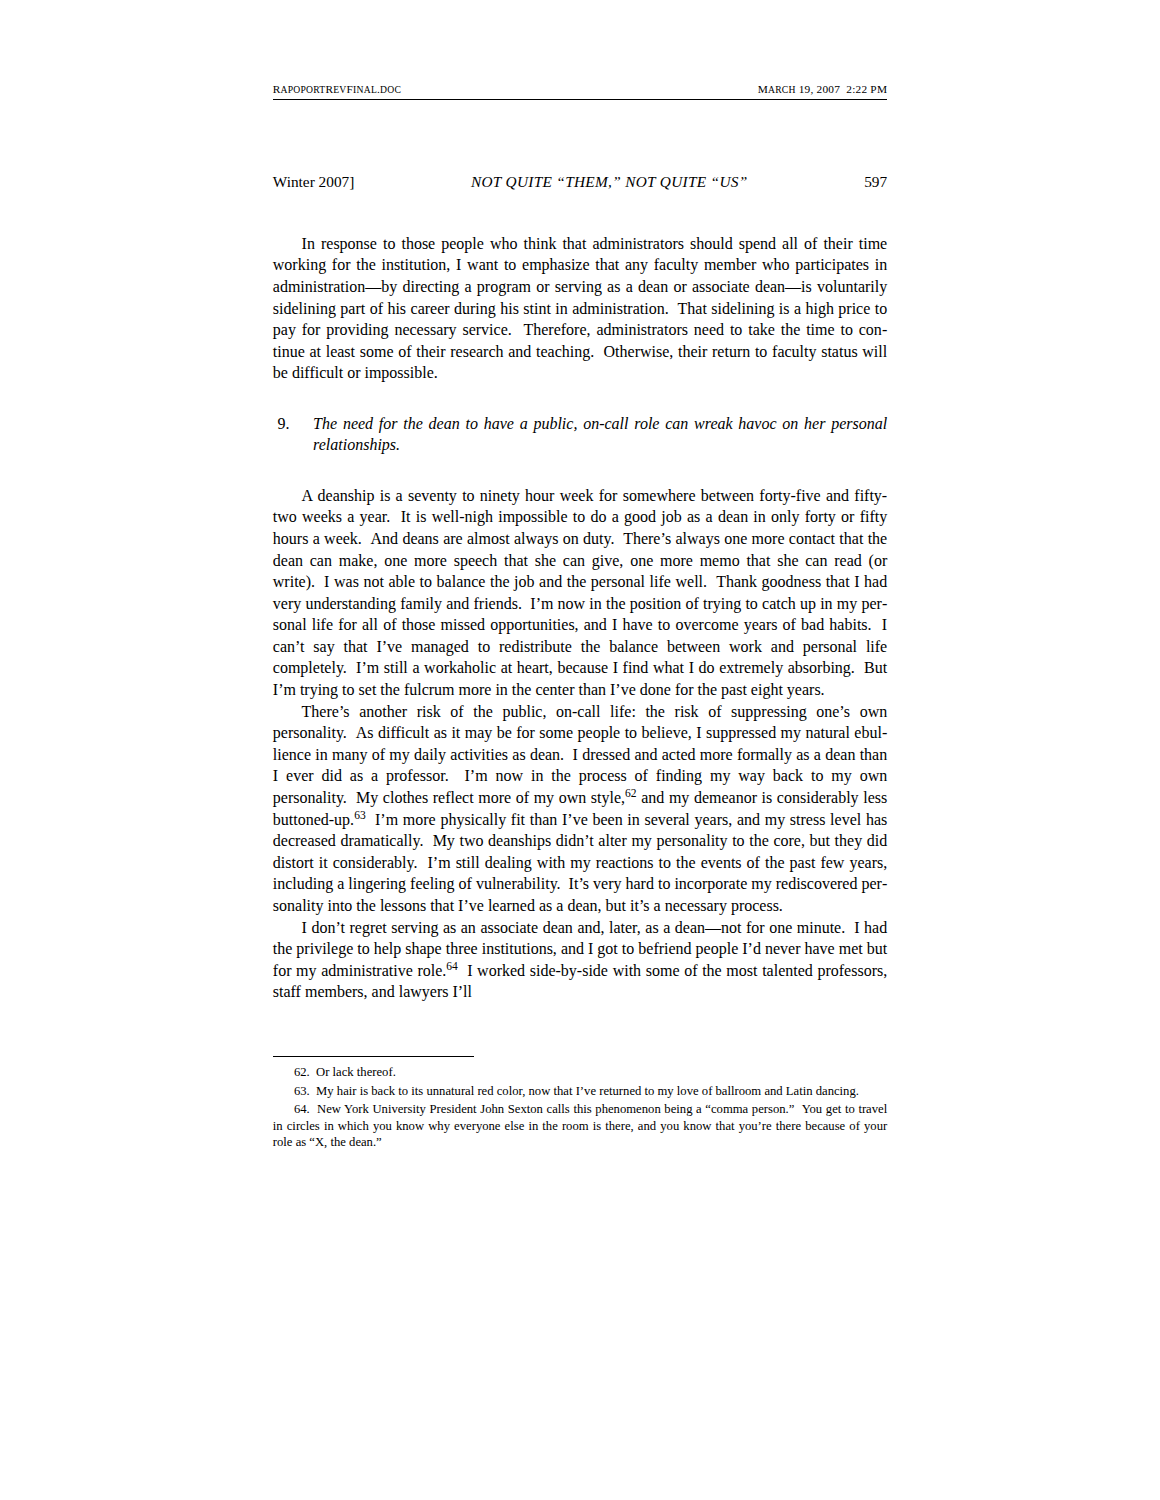RAPOPORTREVFINAL.DOC MARCH 19, 2007 2:22 PM
Winter 2007] NOT QUITE “THEM,” NOT QUITE “US” 597
In response to those people who think that administrators should spend all of their time working for the institution, I want to emphasize that any faculty member who participates in administration—by directing a program or serving as a dean or associate dean—is voluntarily sidelining part of his career during his stint in administration. That sidelining is a high price to pay for providing necessary service. Therefore, administrators need to take the time to continue at least some of their research and teaching. Otherwise, their return to faculty status will be difficult or impossible.
9. The need for the dean to have a public, on-call role can wreak havoc on her personal relationships.
A deanship is a seventy to ninety hour week for somewhere between forty-five and fifty-two weeks a year. It is well-nigh impossible to do a good job as a dean in only forty or fifty hours a week. And deans are almost always on duty. There’s always one more contact that the dean can make, one more speech that she can give, one more memo that she can read (or write). I was not able to balance the job and the personal life well. Thank goodness that I had very understanding family and friends. I’m now in the position of trying to catch up in my personal life for all of those missed opportunities, and I have to overcome years of bad habits. I can’t say that I’ve managed to redistribute the balance between work and personal life completely. I’m still a workaholic at heart, because I find what I do extremely absorbing. But I’m trying to set the fulcrum more in the center than I’ve done for the past eight years.
There’s another risk of the public, on-call life: the risk of suppressing one’s own personality. As difficult as it may be for some people to believe, I suppressed my natural ebullience in many of my daily activities as dean. I dressed and acted more formally as a dean than I ever did as a professor. I’m now in the process of finding my way back to my own personality. My clothes reflect more of my own style,62 and my demeanor is considerably less buttoned-up.63 I’m more physically fit than I’ve been in several years, and my stress level has decreased dramatically. My two deanships didn’t alter my personality to the core, but they did distort it considerably. I’m still dealing with my reactions to the events of the past few years, including a lingering feeling of vulnerability. It’s very hard to incorporate my rediscovered personality into the lessons that I’ve learned as a dean, but it’s a necessary process.
I don’t regret serving as an associate dean and, later, as a dean—not for one minute. I had the privilege to help shape three institutions, and I got to befriend people I’d never have met but for my administrative role.64 I worked side-by-side with some of the most talented professors, staff members, and lawyers I’ll
62. Or lack thereof.
63. My hair is back to its unnatural red color, now that I’ve returned to my love of ballroom and Latin dancing.
64. New York University President John Sexton calls this phenomenon being a “comma person.” You get to travel in circles in which you know why everyone else in the room is there, and you know that you’re there because of your role as “X, the dean.”